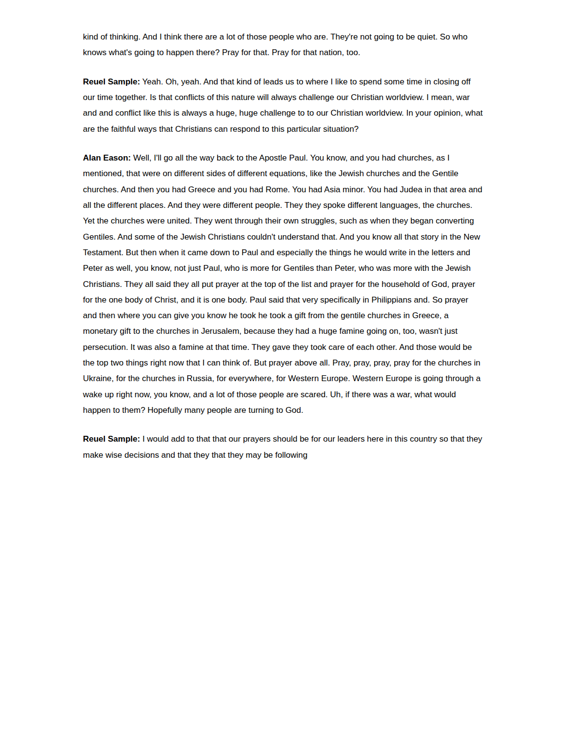kind of thinking. And I think there are a lot of those people who are. They're not going to be quiet. So who knows what's going to happen there? Pray for that. Pray for that nation, too.
Reuel Sample: Yeah. Oh, yeah. And that kind of leads us to where I like to spend some time in closing off our time together. Is that conflicts of this nature will always challenge our Christian worldview. I mean, war and and conflict like this is always a huge, huge challenge to to our Christian worldview. In your opinion, what are the faithful ways that Christians can respond to this particular situation?
Alan Eason: Well, I'll go all the way back to the Apostle Paul. You know, and you had churches, as I mentioned, that were on different sides of different equations, like the Jewish churches and the Gentile churches. And then you had Greece and you had Rome. You had Asia minor. You had Judea in that area and all the different places. And they were different people. They they spoke different languages, the churches. Yet the churches were united. They went through their own struggles, such as when they began converting Gentiles. And some of the Jewish Christians couldn't understand that. And you know all that story in the New Testament. But then when it came down to Paul and especially the things he would write in the letters and Peter as well, you know, not just Paul, who is more for Gentiles than Peter, who was more with the Jewish Christians. They all said they all put prayer at the top of the list and prayer for the household of God, prayer for the one body of Christ, and it is one body. Paul said that very specifically in Philippians and. So prayer and then where you can give you know he took he took a gift from the gentile churches in Greece, a monetary gift to the churches in Jerusalem, because they had a huge famine going on, too, wasn't just persecution. It was also a famine at that time. They gave they took care of each other. And those would be the top two things right now that I can think of. But prayer above all. Pray, pray, pray, pray for the churches in Ukraine, for the churches in Russia, for everywhere, for Western Europe. Western Europe is going through a wake up right now, you know, and a lot of those people are scared. Uh, if there was a war, what would happen to them? Hopefully many people are turning to God.
Reuel Sample: I would add to that that our prayers should be for our leaders here in this country so that they make wise decisions and that they that they may be following